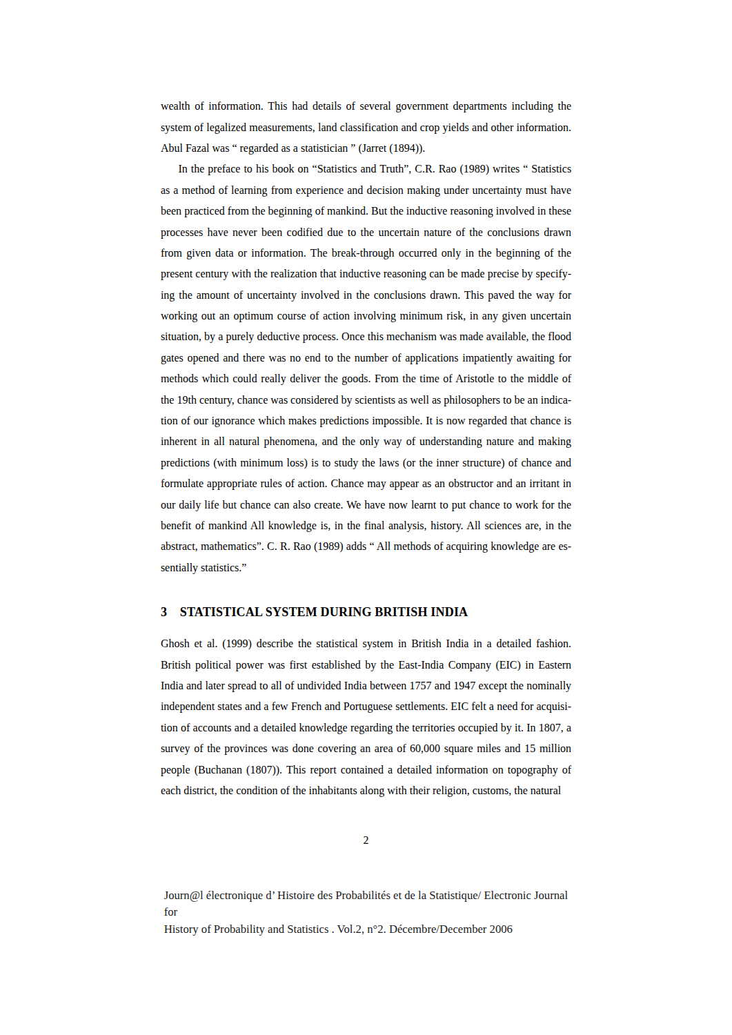wealth of information. This had details of several government departments including the system of legalized measurements, land classification and crop yields and other information. Abul Fazal was “ regarded as a statistician ” (Jarret (1894)).
In the preface to his book on “Statistics and Truth”, C.R. Rao (1989) writes “ Statistics as a method of learning from experience and decision making under uncertainty must have been practiced from the beginning of mankind. But the inductive reasoning involved in these processes have never been codified due to the uncertain nature of the conclusions drawn from given data or information. The break-through occurred only in the beginning of the present century with the realization that inductive reasoning can be made precise by specifying the amount of uncertainty involved in the conclusions drawn. This paved the way for working out an optimum course of action involving minimum risk, in any given uncertain situation, by a purely deductive process. Once this mechanism was made available, the flood gates opened and there was no end to the number of applications impatiently awaiting for methods which could really deliver the goods. From the time of Aristotle to the middle of the 19th century, chance was considered by scientists as well as philosophers to be an indication of our ignorance which makes predictions impossible. It is now regarded that chance is inherent in all natural phenomena, and the only way of understanding nature and making predictions (with minimum loss) is to study the laws (or the inner structure) of chance and formulate appropriate rules of action. Chance may appear as an obstructor and an irritant in our daily life but chance can also create. We have now learnt to put chance to work for the benefit of mankind All knowledge is, in the final analysis, history. All sciences are, in the abstract, mathematics”. C. R. Rao (1989) adds “ All methods of acquiring knowledge are essentially statistics.”
3 STATISTICAL SYSTEM DURING BRITISH INDIA
Ghosh et al. (1999) describe the statistical system in British India in a detailed fashion. British political power was first established by the East-India Company (EIC) in Eastern India and later spread to all of undivided India between 1757 and 1947 except the nominally independent states and a few French and Portuguese settlements. EIC felt a need for acquisition of accounts and a detailed knowledge regarding the territories occupied by it. In 1807, a survey of the provinces was done covering an area of 60,000 square miles and 15 million people (Buchanan (1807)). This report contained a detailed information on topography of each district, the condition of the inhabitants along with their religion, customs, the natural
2
Journ@l électronique d’ Histoire des Probabilités et de la Statistique/ Electronic Journal for History of Probability and Statistics . Vol.2, n°2. Décembre/December 2006